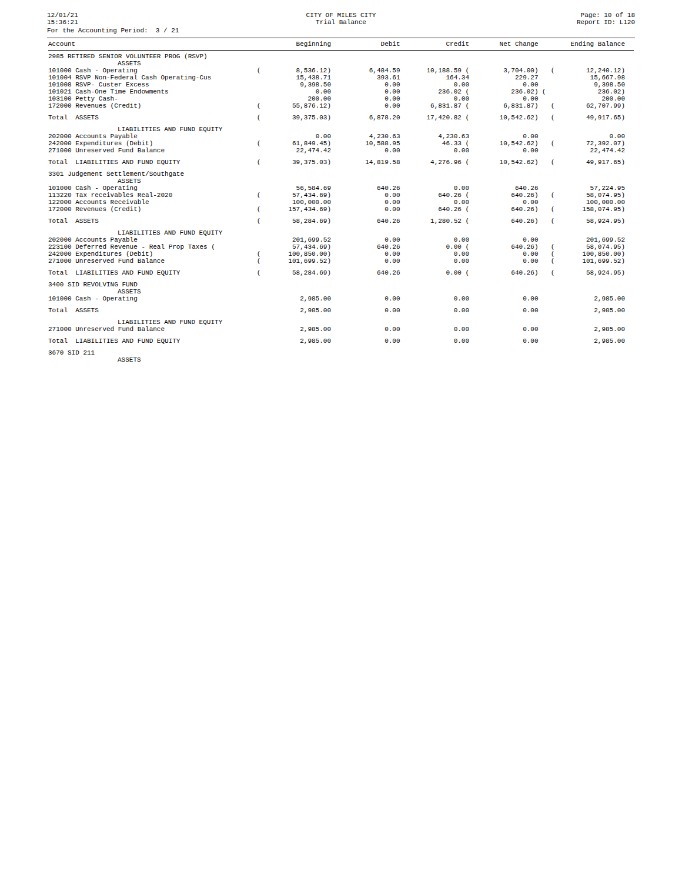12/01/21
15:36:21
CITY OF MILES CITY
Trial Balance
Page: 10 of 18
Report ID: L120
For the Accounting Period: 3 / 21
| Account | | Beginning | Debit | Credit | Net Change | | | Ending Balance | |
| --- | --- | --- | --- | --- | --- | --- | --- | --- | --- |
| 2985 RETIRED SENIOR VOLUNTEER PROG (RSVP) |
| ASSETS | |
| 101000 Cash - Operating | ( | 8,536.12) | 6,484.59 | 10,188.59 ( | 3,704.00) | | ( | 12,240.12) | |
| 101004 RSVP Non-Federal Cash Operating-Cus | | 15,438.71 | 393.61 | 164.34 | 229.27 | | | 15,667.98 | |
| 101008 RSVP- Custer Excess | | 9,398.50 | 0.00 | 0.00 | 0.00 | | | 9,398.50 | |
| 101021 Cash-One Time Endowments | | 0.00 | 0.00 | 236.02 ( | 236.02) | ( | | 236.02) | |
| 103100 Petty Cash- | | 200.00 | 0.00 | 0.00 | 0.00 | | | 200.00 | |
| 172000 Revenues (Credit) | ( | 55,876.12) | 0.00 | 6,831.87 ( | 6,831.87) | | ( | 62,707.99) | |
| Total ASSETS | ( | 39,375.03) | 6,878.20 | 17,420.82 ( | 10,542.62) | | ( | 49,917.65) | |
| LIABILITIES AND FUND EQUITY | |
| 202000 Accounts Payable | | 0.00 | 4,230.63 | 4,230.63 | 0.00 | | | 0.00 | |
| 242000 Expenditures (Debit) | ( | 61,849.45) | 10,588.95 | 46.33 ( | 10,542.62) | | ( | 72,392.07) | |
| 271000 Unreserved Fund Balance | | 22,474.42 | 0.00 | 0.00 | 0.00 | | | 22,474.42 | |
| Total LIABILITIES AND FUND EQUITY | ( | 39,375.03) | 14,819.58 | 4,276.96 ( | 10,542.62) | | ( | 49,917.65) | |
| 3301 Judgement Settlement/Southgate |
| ASSETS | |
| 101000 Cash - Operating | | 56,584.69 | 640.26 | 0.00 | 640.26 | | | 57,224.95 | |
| 113220 Tax receivables Real-2020 | ( | 57,434.69) | 0.00 | 640.26 ( | 640.26) | | ( | 58,074.95) | |
| 122000 Accounts Receivable | | 100,000.00 | 0.00 | 0.00 | 0.00 | | | 100,000.00 | |
| 172000 Revenues (Credit) | ( | 157,434.69) | 0.00 | 640.26 ( | 640.26) | | ( | 158,074.95) | |
| Total ASSETS | ( | 58,284.69) | 640.26 | 1,280.52 ( | 640.26) | | ( | 58,924.95) | |
| LIABILITIES AND FUND EQUITY | |
| 202000 Accounts Payable | | 201,699.52 | 0.00 | 0.00 | 0.00 | | | 201,699.52 | |
| 223100 Deferred Revenue - Real Prop Taxes ( | | 57,434.69) | 640.26 | 0.00 ( | 640.26) | | ( | 58,074.95) | |
| 242000 Expenditures (Debit) | ( | 100,850.00) | 0.00 | 0.00 | 0.00 | | ( | 100,850.00) | |
| 271000 Unreserved Fund Balance | ( | 101,699.52) | 0.00 | 0.00 | 0.00 | | ( | 101,699.52) | |
| Total LIABILITIES AND FUND EQUITY | ( | 58,284.69) | 640.26 | 0.00 ( | 640.26) | | ( | 58,924.95) | |
| 3400 SID REVOLVING FUND |
| ASSETS | |
| 101000 Cash - Operating | | 2,985.00 | 0.00 | 0.00 | 0.00 | | | 2,985.00 | |
| Total ASSETS | | 2,985.00 | 0.00 | 0.00 | 0.00 | | | 2,985.00 | |
| LIABILITIES AND FUND EQUITY | |
| 271000 Unreserved Fund Balance | | 2,985.00 | 0.00 | 0.00 | 0.00 | | | 2,985.00 | |
| Total LIABILITIES AND FUND EQUITY | | 2,985.00 | 0.00 | 0.00 | 0.00 | | | 2,985.00 | |
| 3670 SID 211 |
| ASSETS | |